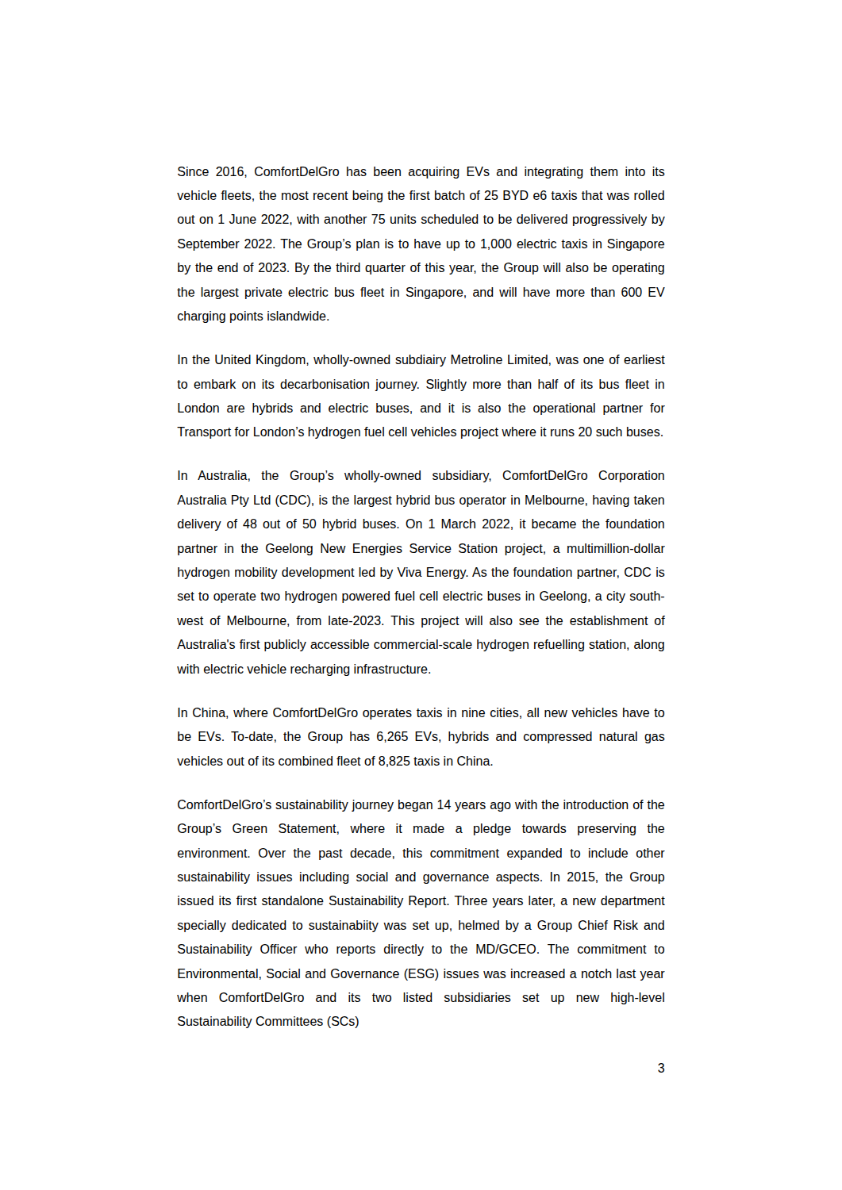Since 2016, ComfortDelGro has been acquiring EVs and integrating them into its vehicle fleets, the most recent being the first batch of 25 BYD e6 taxis that was rolled out on 1 June 2022, with another 75 units scheduled to be delivered progressively by September 2022. The Group’s plan is to have up to 1,000 electric taxis in Singapore by the end of 2023. By the third quarter of this year, the Group will also be operating the largest private electric bus fleet in Singapore, and will have more than 600 EV charging points islandwide.
In the United Kingdom, wholly-owned subdiairy Metroline Limited, was one of earliest to embark on its decarbonisation journey. Slightly more than half of its bus fleet in London are hybrids and electric buses, and it is also the operational partner for Transport for London’s hydrogen fuel cell vehicles project where it runs 20 such buses.
In Australia, the Group’s wholly-owned subsidiary, ComfortDelGro Corporation Australia Pty Ltd (CDC), is the largest hybrid bus operator in Melbourne, having taken delivery of 48 out of 50 hybrid buses. On 1 March 2022, it became the foundation partner in the Geelong New Energies Service Station project, a multimillion-dollar hydrogen mobility development led by Viva Energy. As the foundation partner, CDC is set to operate two hydrogen powered fuel cell electric buses in Geelong, a city south-west of Melbourne, from late-2023. This project will also see the establishment of Australia's first publicly accessible commercial-scale hydrogen refuelling station, along with electric vehicle recharging infrastructure.
In China, where ComfortDelGro operates taxis in nine cities, all new vehicles have to be EVs. To-date, the Group has 6,265 EVs, hybrids and compressed natural gas vehicles out of its combined fleet of 8,825 taxis in China.
ComfortDelGro’s sustainability journey began 14 years ago with the introduction of the Group’s Green Statement, where it made a pledge towards preserving the environment. Over the past decade, this commitment expanded to include other sustainability issues including social and governance aspects. In 2015, the Group issued its first standalone Sustainability Report. Three years later, a new department specially dedicated to sustainabiity was set up, helmed by a Group Chief Risk and Sustainability Officer who reports directly to the MD/GCEO. The commitment to Environmental, Social and Governance (ESG) issues was increased a notch last year when ComfortDelGro and its two listed subsidiaries set up new high-level Sustainability Committees (SCs)
3